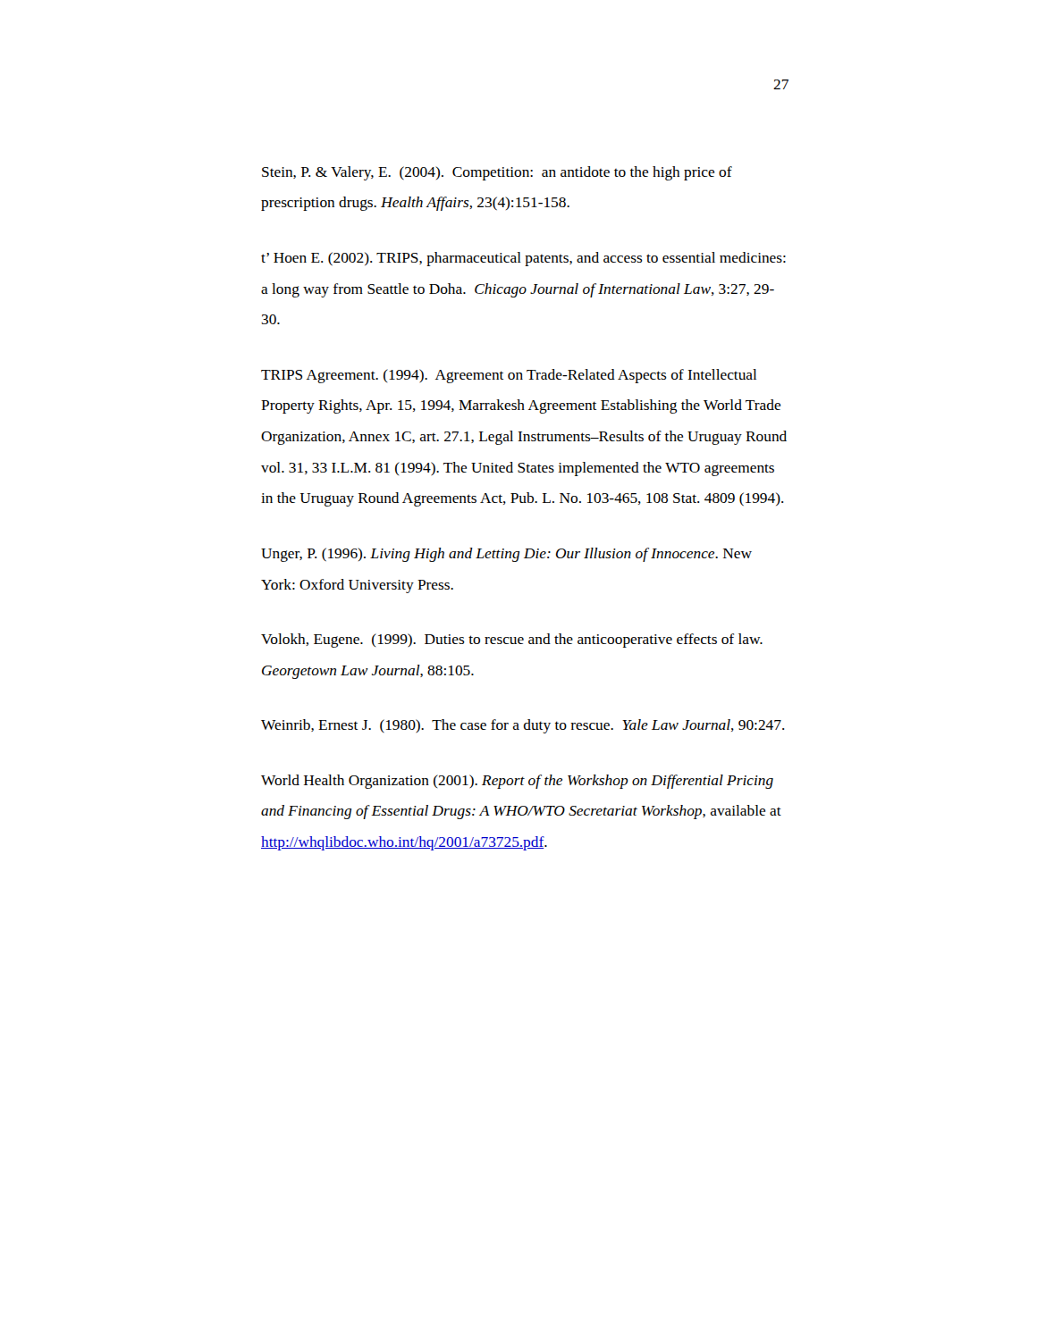27
Stein, P. & Valery, E. (2004). Competition: an antidote to the high price of prescription drugs. Health Affairs, 23(4):151-158.
t’ Hoen E. (2002). TRIPS, pharmaceutical patents, and access to essential medicines: a long way from Seattle to Doha. Chicago Journal of International Law, 3:27, 29-30.
TRIPS Agreement. (1994). Agreement on Trade-Related Aspects of Intellectual Property Rights, Apr. 15, 1994, Marrakesh Agreement Establishing the World Trade Organization, Annex 1C, art. 27.1, Legal Instruments–Results of the Uruguay Round vol. 31, 33 I.L.M. 81 (1994). The United States implemented the WTO agreements in the Uruguay Round Agreements Act, Pub. L. No. 103-465, 108 Stat. 4809 (1994).
Unger, P. (1996). Living High and Letting Die: Our Illusion of Innocence. New York: Oxford University Press.
Volokh, Eugene. (1999). Duties to rescue and the anticooperative effects of law. Georgetown Law Journal, 88:105.
Weinrib, Ernest J. (1980). The case for a duty to rescue. Yale Law Journal, 90:247.
World Health Organization (2001). Report of the Workshop on Differential Pricing and Financing of Essential Drugs: A WHO/WTO Secretariat Workshop, available at http://whqlibdoc.who.int/hq/2001/a73725.pdf.